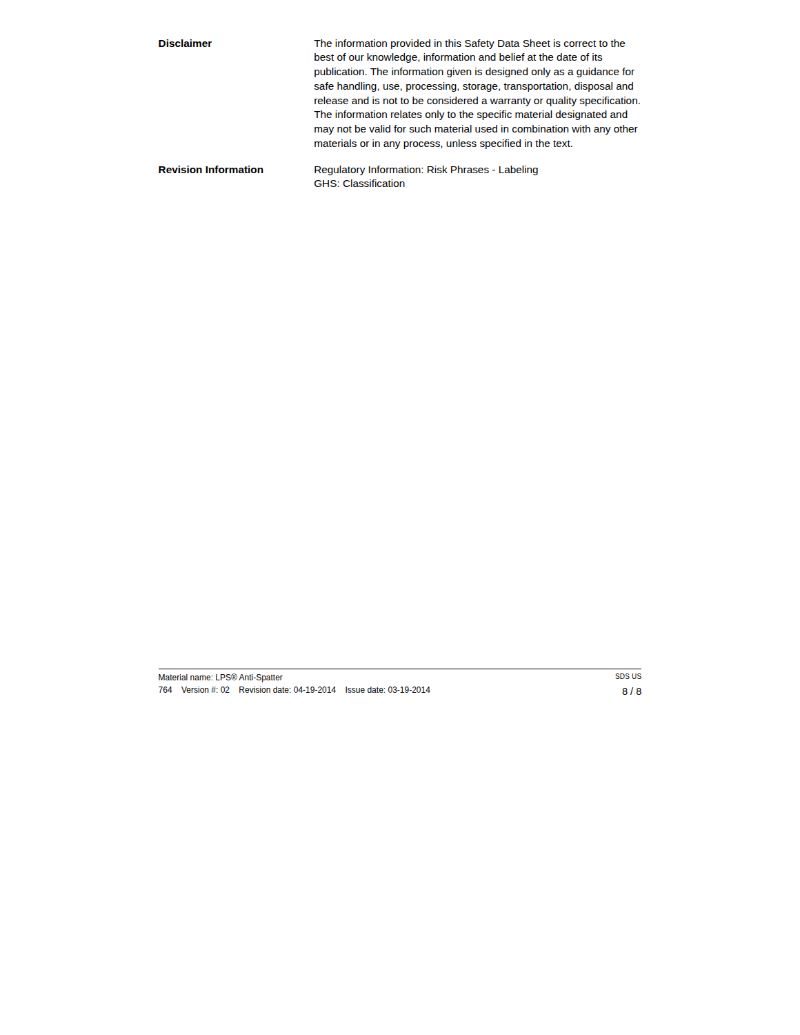| Disclaimer | The information provided in this Safety Data Sheet is correct to the best of our knowledge, information and belief at the date of its publication. The information given is designed only as a guidance for safe handling, use, processing, storage, transportation, disposal and release and is not to be considered a warranty or quality specification. The information relates only to the specific material designated and may not be valid for such material used in combination with any other materials or in any process, unless specified in the text. |
| Revision Information | Regulatory Information: Risk Phrases - Labeling GHS: Classification |
| Material name: LPS® Anti-Spatter | SDS US |
| 764 Version #: 02 Revision date: 04-19-2014 Issue date: 03-19-2014 | 8 / 8 |